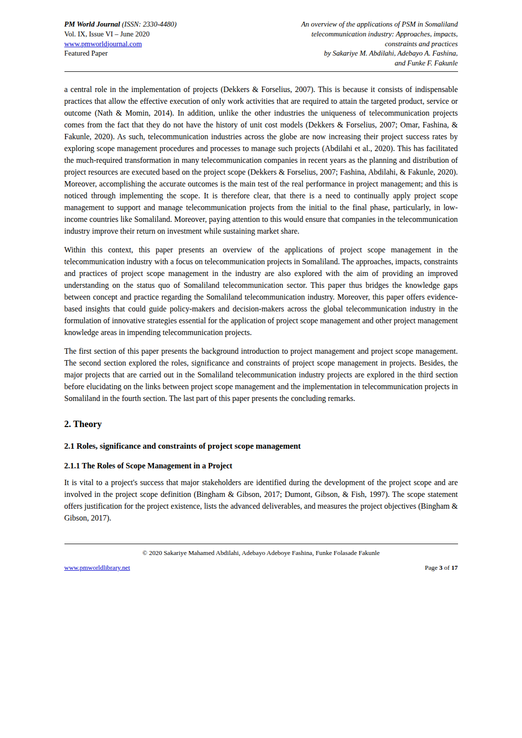PM World Journal (ISSN: 2330-4480)
Vol. IX, Issue VI – June 2020
www.pmworldjournal.com
Featured Paper
An overview of the applications of PSM in Somaliland
telecommunication industry: Approaches, impacts,
constraints and practices
by Sakariye M. Abdilahi, Adebayo A. Fashina,
and Funke F. Fakunle
a central role in the implementation of projects (Dekkers & Forselius, 2007). This is because it consists of indispensable practices that allow the effective execution of only work activities that are required to attain the targeted product, service or outcome (Nath & Momin, 2014). In addition, unlike the other industries the uniqueness of telecommunication projects comes from the fact that they do not have the history of unit cost models (Dekkers & Forselius, 2007; Omar, Fashina, & Fakunle, 2020). As such, telecommunication industries across the globe are now increasing their project success rates by exploring scope management procedures and processes to manage such projects (Abdilahi et al., 2020). This has facilitated the much-required transformation in many telecommunication companies in recent years as the planning and distribution of project resources are executed based on the project scope (Dekkers & Forselius, 2007; Fashina, Abdilahi, & Fakunle, 2020). Moreover, accomplishing the accurate outcomes is the main test of the real performance in project management; and this is noticed through implementing the scope. It is therefore clear, that there is a need to continually apply project scope management to support and manage telecommunication projects from the initial to the final phase, particularly, in low-income countries like Somaliland. Moreover, paying attention to this would ensure that companies in the telecommunication industry improve their return on investment while sustaining market share.
Within this context, this paper presents an overview of the applications of project scope management in the telecommunication industry with a focus on telecommunication projects in Somaliland. The approaches, impacts, constraints and practices of project scope management in the industry are also explored with the aim of providing an improved understanding on the status quo of Somaliland telecommunication sector. This paper thus bridges the knowledge gaps between concept and practice regarding the Somaliland telecommunication industry. Moreover, this paper offers evidence-based insights that could guide policy-makers and decision-makers across the global telecommunication industry in the formulation of innovative strategies essential for the application of project scope management and other project management knowledge areas in impending telecommunication projects.
The first section of this paper presents the background introduction to project management and project scope management. The second section explored the roles, significance and constraints of project scope management in projects. Besides, the major projects that are carried out in the Somaliland telecommunication industry projects are explored in the third section before elucidating on the links between project scope management and the implementation in telecommunication projects in Somaliland in the fourth section. The last part of this paper presents the concluding remarks.
2. Theory
2.1 Roles, significance and constraints of project scope management
2.1.1 The Roles of Scope Management in a Project
It is vital to a project's success that major stakeholders are identified during the development of the project scope and are involved in the project scope definition (Bingham & Gibson, 2017; Dumont, Gibson, & Fish, 1997). The scope statement offers justification for the project existence, lists the advanced deliverables, and measures the project objectives (Bingham & Gibson, 2017).
© 2020 Sakariye Mahamed Abdilahi, Adebayo Adeboye Fashina, Funke Folasade Fakunle
www.pmworldlibrary.net
Page 3 of 17